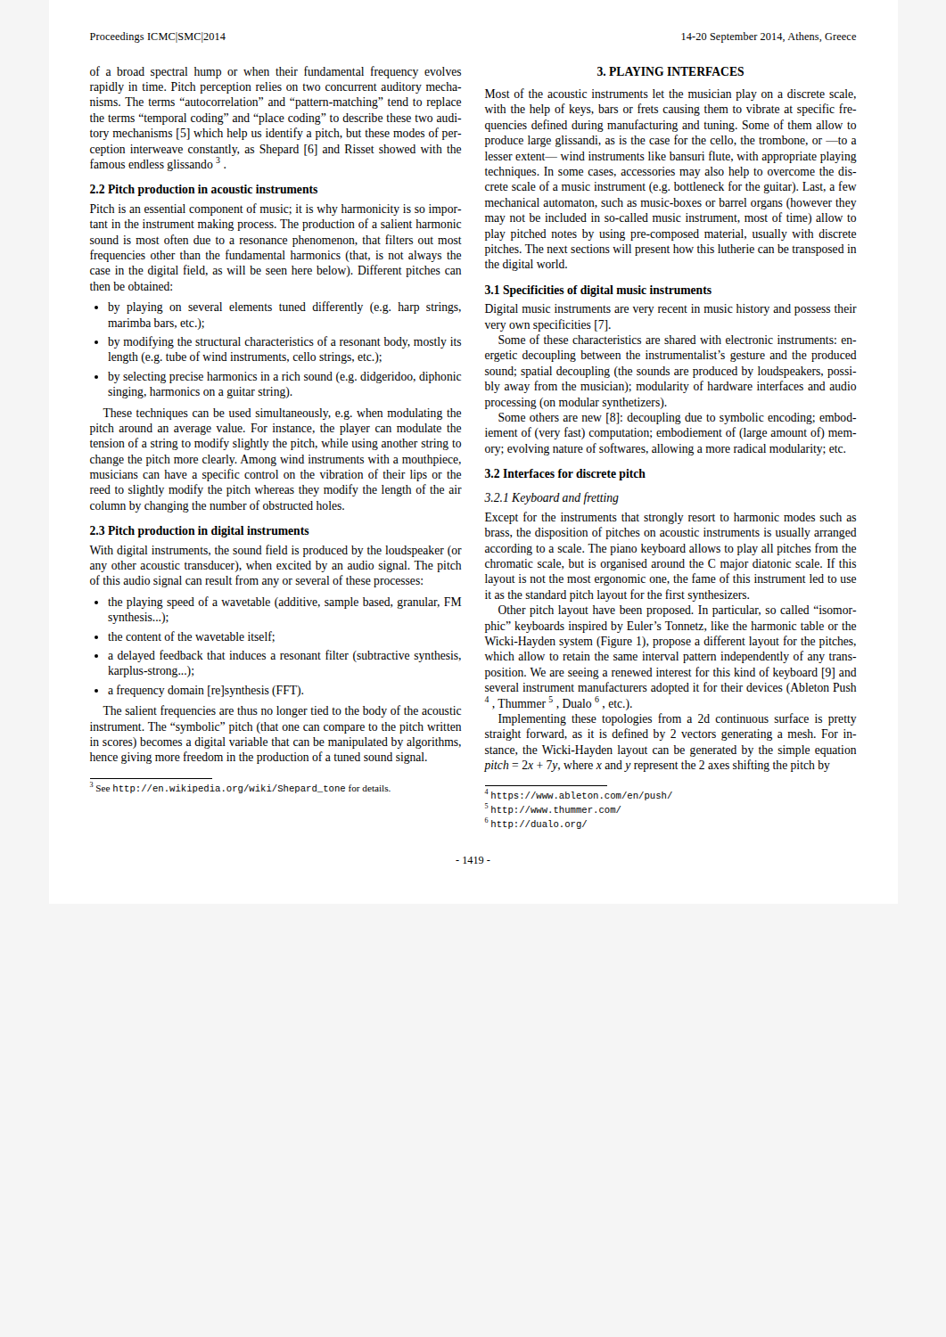Proceedings ICMC|SMC|2014 14-20 September 2014, Athens, Greece
of a broad spectral hump or when their fundamental frequency evolves rapidly in time. Pitch perception relies on two concurrent auditory mechanisms. The terms “autocorrelation” and “pattern-matching” tend to replace the terms “temporal coding” and “place coding” to describe these two auditory mechanisms [5] which help us identify a pitch, but these modes of perception interweave constantly, as Shepard [6] and Risset showed with the famous endless glissando 3 .
2.2 Pitch production in acoustic instruments
Pitch is an essential component of music; it is why harmonicity is so important in the instrument making process. The production of a salient harmonic sound is most often due to a resonance phenomenon, that filters out most frequencies other than the fundamental harmonics (that, is not always the case in the digital field, as will be seen here below). Different pitches can then be obtained:
by playing on several elements tuned differently (e.g. harp strings, marimba bars, etc.);
by modifying the structural characteristics of a resonant body, mostly its length (e.g. tube of wind instruments, cello strings, etc.);
by selecting precise harmonics in a rich sound (e.g. didgeridoo, diphonic singing, harmonics on a guitar string).
These techniques can be used simultaneously, e.g. when modulating the pitch around an average value. For instance, the player can modulate the tension of a string to modify slightly the pitch, while using another string to change the pitch more clearly. Among wind instruments with a mouthpiece, musicians can have a specific control on the vibration of their lips or the reed to slightly modify the pitch whereas they modify the length of the air column by changing the number of obstructed holes.
2.3 Pitch production in digital instruments
With digital instruments, the sound field is produced by the loudspeaker (or any other acoustic transducer), when excited by an audio signal. The pitch of this audio signal can result from any or several of these processes:
the playing speed of a wavetable (additive, sample based, granular, FM synthesis...);
the content of the wavetable itself;
a delayed feedback that induces a resonant filter (subtractive synthesis, karplus-strong...);
a frequency domain [re]synthesis (FFT).
The salient frequencies are thus no longer tied to the body of the acoustic instrument. The “symbolic” pitch (that one can compare to the pitch written in scores) becomes a digital variable that can be manipulated by algorithms, hence giving more freedom in the production of a tuned sound signal.
3 See http://en.wikipedia.org/wiki/Shepard_tone for details.
3. PLAYING INTERFACES
Most of the acoustic instruments let the musician play on a discrete scale, with the help of keys, bars or frets causing them to vibrate at specific frequencies defined during manufacturing and tuning. Some of them allow to produce large glissandi, as is the case for the cello, the trombone, or —to a lesser extent— wind instruments like bansuri flute, with appropriate playing techniques. In some cases, accessories may also help to overcome the discrete scale of a music instrument (e.g. bottleneck for the guitar). Last, a few mechanical automaton, such as music-boxes or barrel organs (however they may not be included in so-called music instrument, most of time) allow to play pitched notes by using pre-composed material, usually with discrete pitches. The next sections will present how this lutherie can be transposed in the digital world.
3.1 Specificities of digital music instruments
Digital music instruments are very recent in music history and possess their very own specificities [7].
Some of these characteristics are shared with electronic instruments: energetic decoupling between the instrumentalist’s gesture and the produced sound; spatial decoupling (the sounds are produced by loudspeakers, possibly away from the musician); modularity of hardware interfaces and audio processing (on modular synthetizers).
Some others are new [8]: decoupling due to symbolic encoding; embodiement of (very fast) computation; embodiement of (large amount of) memory; evolving nature of softwares, allowing a more radical modularity; etc.
3.2 Interfaces for discrete pitch
3.2.1 Keyboard and fretting
Except for the instruments that strongly resort to harmonic modes such as brass, the disposition of pitches on acoustic instruments is usually arranged according to a scale. The piano keyboard allows to play all pitches from the chromatic scale, but is organised around the C major diatonic scale. If this layout is not the most ergonomic one, the fame of this instrument led to use it as the standard pitch layout for the first synthesizers.
Other pitch layout have been proposed. In particular, so called “isomorphic” keyboards inspired by Euler’s Tonnetz, like the harmonic table or the Wicki-Hayden system (Figure 1), propose a different layout for the pitches, which allow to retain the same interval pattern independently of any transposition. We are seeing a renewed interest for this kind of keyboard [9] and several instrument manufacturers adopted it for their devices (Ableton Push 4 , Thummer 5 , Dualo 6 , etc.).
Implementing these topologies from a 2d continuous surface is pretty straight forward, as it is defined by 2 vectors generating a mesh. For instance, the Wicki-Hayden layout can be generated by the simple equation pitch = 2x + 7y, where x and y represent the 2 axes shifting the pitch by
4 https://www.ableton.com/en/push/
5 http://www.thummer.com/
6 http://dualo.org/
- 1419 -